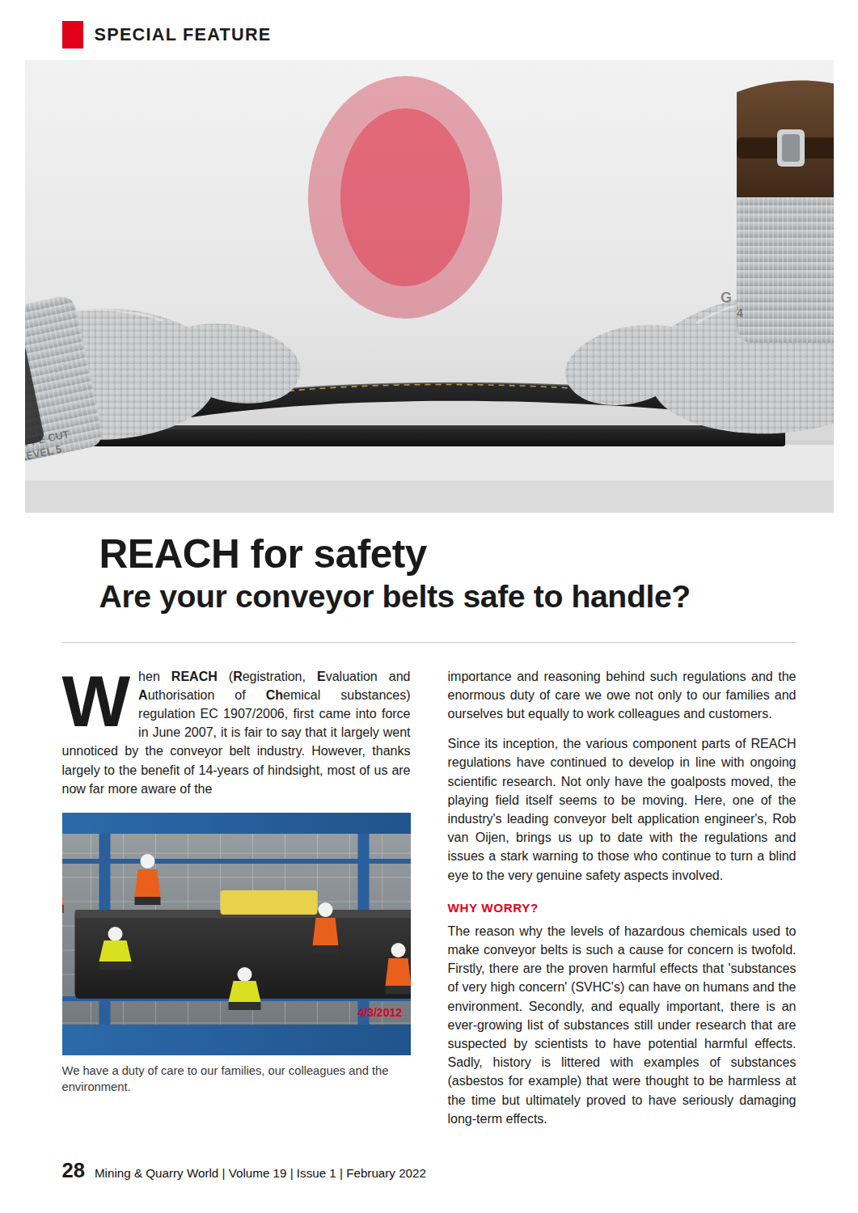Special Feature
G 4 HPPE CUT LEVEL 5
REACH for safety
Are your conveyor belts safe to handle?
When REACH (Registration, Evaluation and Authorisation of Chemical substances) regulation EC 1907/2006, first came into force in June 2007, it is fair to say that it largely went unnoticed by the conveyor belt industry. However, thanks largely to the benefit of 14-years of hindsight, most of us are now far more aware of the
4/3/2012
We have a duty of care to our families, our colleagues and the environment.
importance and reasoning behind such regulations and the enormous duty of care we owe not only to our families and ourselves but equally to work colleagues and customers.
Since its inception, the various component parts of REACH regulations have continued to develop in line with ongoing scientific research. Not only have the goalposts moved, the playing field itself seems to be moving. Here, one of the industry's leading conveyor belt application engineer's, Rob van Oijen, brings us up to date with the regulations and issues a stark warning to those who continue to turn a blind eye to the very genuine safety aspects involved.
Why worry?
The reason why the levels of hazardous chemicals used to make conveyor belts is such a cause for concern is twofold. Firstly, there are the proven harmful effects that 'substances of very high concern' (SVHC's) can have on humans and the environment. Secondly, and equally important, there is an ever-growing list of substances still under research that are suspected by scientists to have potential harmful effects. Sadly, history is littered with examples of substances (asbestos for example) that were thought to be harmless at the time but ultimately proved to have seriously damaging long-term effects.
28
Mining & Quarry World | Volume 19 | Issue 1 | February 2022